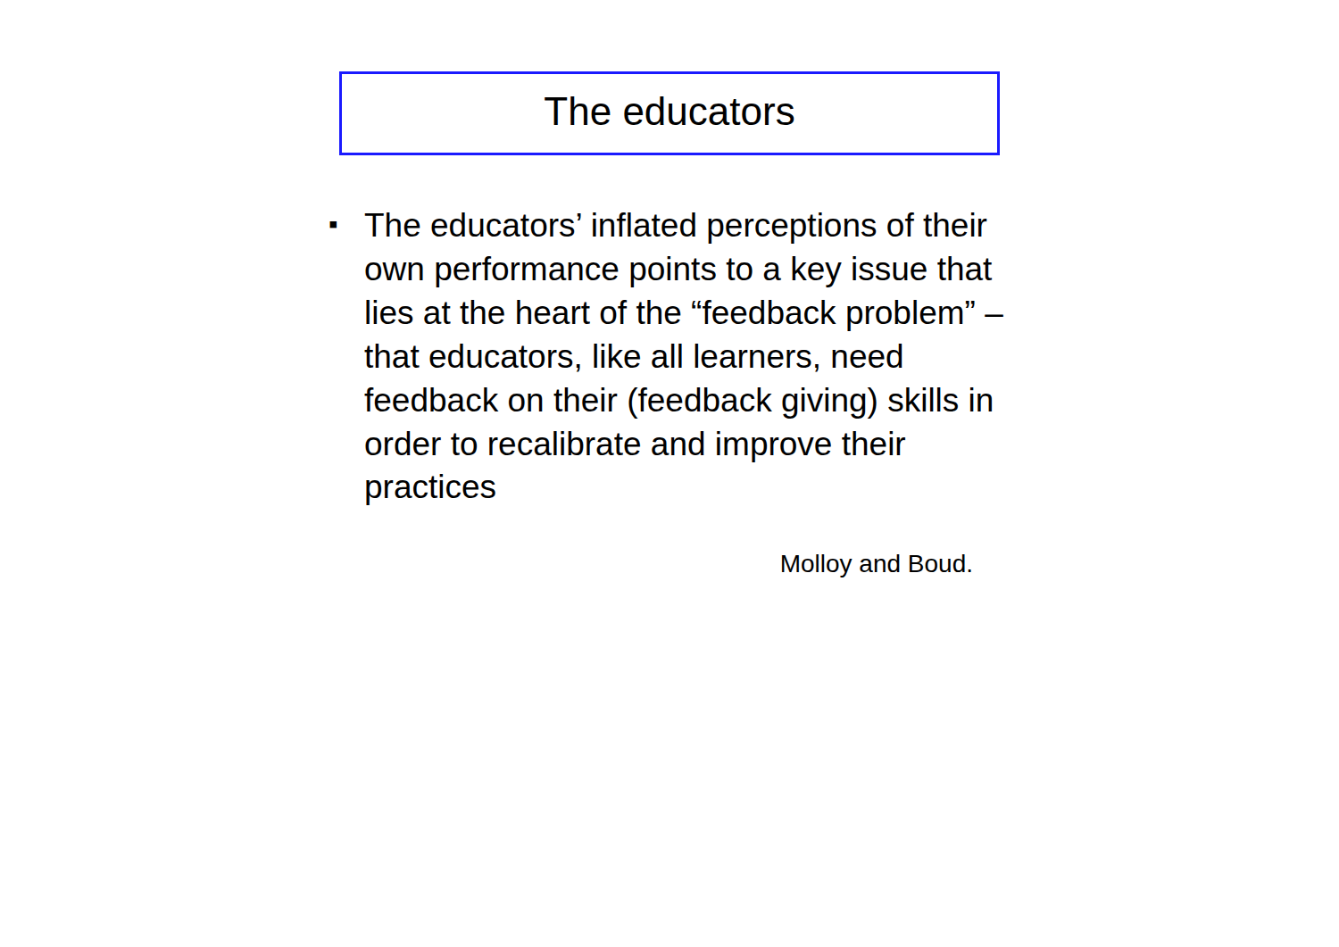The educators
The educators’ inflated perceptions of their own performance points to a key issue that lies at the heart of the “feedback problem” – that educators, like all learners, need feedback on their (feedback giving) skills in order to recalibrate and improve their practices
Molloy and Boud.